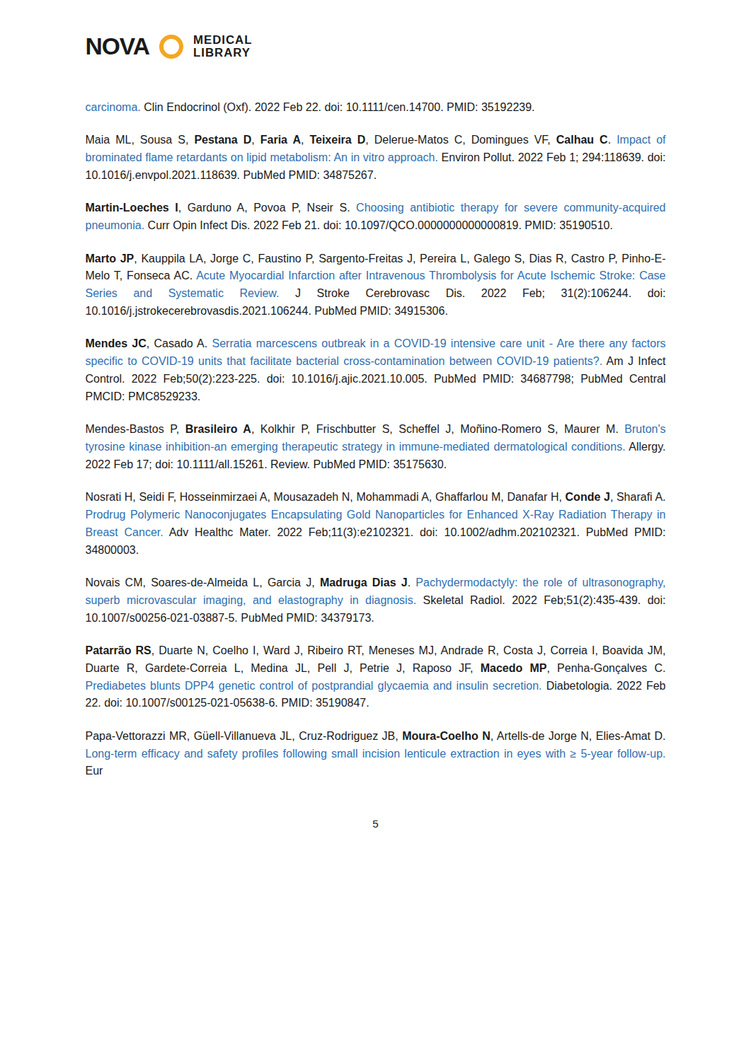NOVA MEDICAL LIBRARY
carcinoma. Clin Endocrinol (Oxf). 2022 Feb 22. doi: 10.1111/cen.14700. PMID: 35192239.
Maia ML, Sousa S, Pestana D, Faria A, Teixeira D, Delerue-Matos C, Domingues VF, Calhau C. Impact of brominated flame retardants on lipid metabolism: An in vitro approach. Environ Pollut. 2022 Feb 1; 294:118639. doi: 10.1016/j.envpol.2021.118639. PubMed PMID: 34875267.
Martin-Loeches I, Garduno A, Povoa P, Nseir S. Choosing antibiotic therapy for severe community-acquired pneumonia. Curr Opin Infect Dis. 2022 Feb 21. doi: 10.1097/QCO.0000000000000819. PMID: 35190510.
Marto JP, Kauppila LA, Jorge C, Faustino P, Sargento-Freitas J, Pereira L, Galego S, Dias R, Castro P, Pinho-E-Melo T, Fonseca AC. Acute Myocardial Infarction after Intravenous Thrombolysis for Acute Ischemic Stroke: Case Series and Systematic Review. J Stroke Cerebrovasc Dis. 2022 Feb; 31(2):106244. doi: 10.1016/j.jstrokecerebrovasdis.2021.106244. PubMed PMID: 34915306.
Mendes JC, Casado A. Serratia marcescens outbreak in a COVID-19 intensive care unit - Are there any factors specific to COVID-19 units that facilitate bacterial cross-contamination between COVID-19 patients?. Am J Infect Control. 2022 Feb;50(2):223-225. doi: 10.1016/j.ajic.2021.10.005. PubMed PMID: 34687798; PubMed Central PMCID: PMC8529233.
Mendes-Bastos P, Brasileiro A, Kolkhir P, Frischbutter S, Scheffel J, Moñino-Romero S, Maurer M. Bruton's tyrosine kinase inhibition-an emerging therapeutic strategy in immune-mediated dermatological conditions. Allergy. 2022 Feb 17; doi: 10.1111/all.15261. Review. PubMed PMID: 35175630.
Nosrati H, Seidi F, Hosseinmirzaei A, Mousazadeh N, Mohammadi A, Ghaffarlou M, Danafar H, Conde J, Sharafi A. Prodrug Polymeric Nanoconjugates Encapsulating Gold Nanoparticles for Enhanced X-Ray Radiation Therapy in Breast Cancer. Adv Healthc Mater. 2022 Feb;11(3):e2102321. doi: 10.1002/adhm.202102321. PubMed PMID: 34800003.
Novais CM, Soares-de-Almeida L, Garcia J, Madruga Dias J. Pachydermodactyly: the role of ultrasonography, superb microvascular imaging, and elastography in diagnosis. Skeletal Radiol. 2022 Feb;51(2):435-439. doi: 10.1007/s00256-021-03887-5. PubMed PMID: 34379173.
Patarrão RS, Duarte N, Coelho I, Ward J, Ribeiro RT, Meneses MJ, Andrade R, Costa J, Correia I, Boavida JM, Duarte R, Gardete-Correia L, Medina JL, Pell J, Petrie J, Raposo JF, Macedo MP, Penha-Gonçalves C. Prediabetes blunts DPP4 genetic control of postprandial glycaemia and insulin secretion. Diabetologia. 2022 Feb 22. doi: 10.1007/s00125-021-05638-6. PMID: 35190847.
Papa-Vettorazzi MR, Güell-Villanueva JL, Cruz-Rodriguez JB, Moura-Coelho N, Artells-de Jorge N, Elies-Amat D. Long-term efficacy and safety profiles following small incision lenticule extraction in eyes with ≥ 5-year follow-up. Eur
5